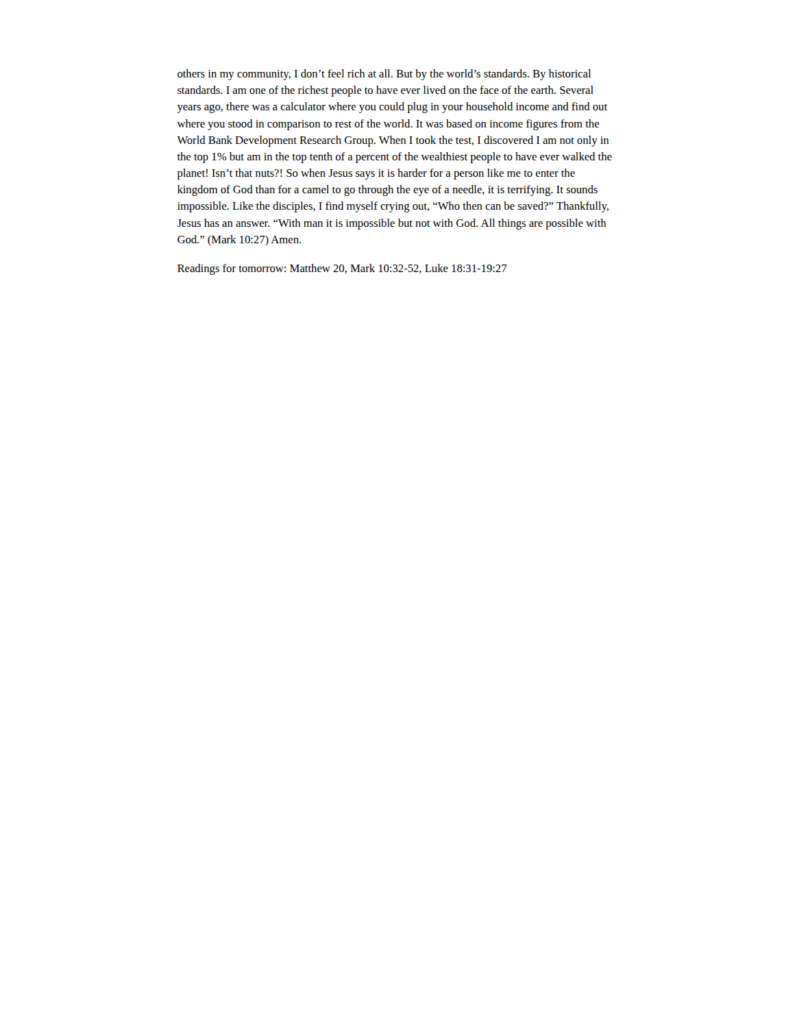others in my community, I don’t feel rich at all. But by the world’s standards. By historical standards. I am one of the richest people to have ever lived on the face of the earth. Several years ago, there was a calculator where you could plug in your household income and find out where you stood in comparison to rest of the world. It was based on income figures from the World Bank Development Research Group. When I took the test, I discovered I am not only in the top 1% but am in the top tenth of a percent of the wealthiest people to have ever walked the planet! Isn’t that nuts?! So when Jesus says it is harder for a person like me to enter the kingdom of God than for a camel to go through the eye of a needle, it is terrifying. It sounds impossible. Like the disciples, I find myself crying out, “Who then can be saved?” Thankfully, Jesus has an answer. “With man it is impossible but not with God. All things are possible with God.” (Mark 10:27) Amen.
Readings for tomorrow: Matthew 20, Mark 10:32-52, Luke 18:31-19:27